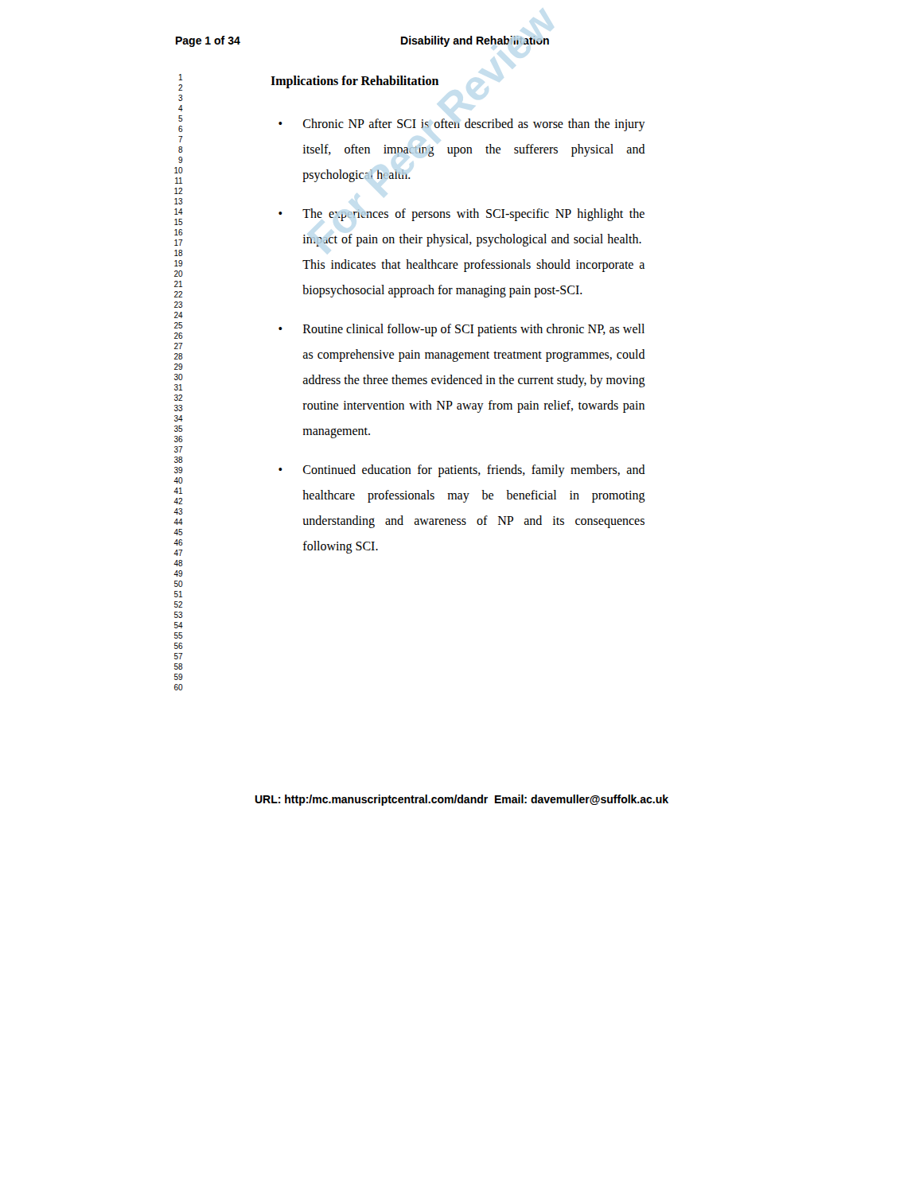Page 1 of 34
Disability and Rehabilitation
1
2
3
4
5
6
7
8
9
10
11
12
13
14
15
16
17
18
19
20
21
22
23
24
25
26
27
28
29
30
31
32
33
34
35
36
37
38
39
40
41
42
43
44
45
46
47
48
49
50
51
52
53
54
55
56
57
58
59
60
For Peer Review
Implications for Rehabilitation
Chronic NP after SCI is often described as worse than the injury itself, often impacting upon the sufferers physical and psychological health.
The experiences of persons with SCI-specific NP highlight the impact of pain on their physical, psychological and social health. This indicates that healthcare professionals should incorporate a biopsychosocial approach for managing pain post-SCI.
Routine clinical follow-up of SCI patients with chronic NP, as well as comprehensive pain management treatment programmes, could address the three themes evidenced in the current study, by moving routine intervention with NP away from pain relief, towards pain management.
Continued education for patients, friends, family members, and healthcare professionals may be beneficial in promoting understanding and awareness of NP and its consequences following SCI.
URL: http:/mc.manuscriptcentral.com/dandr Email: davemuller@suffolk.ac.uk